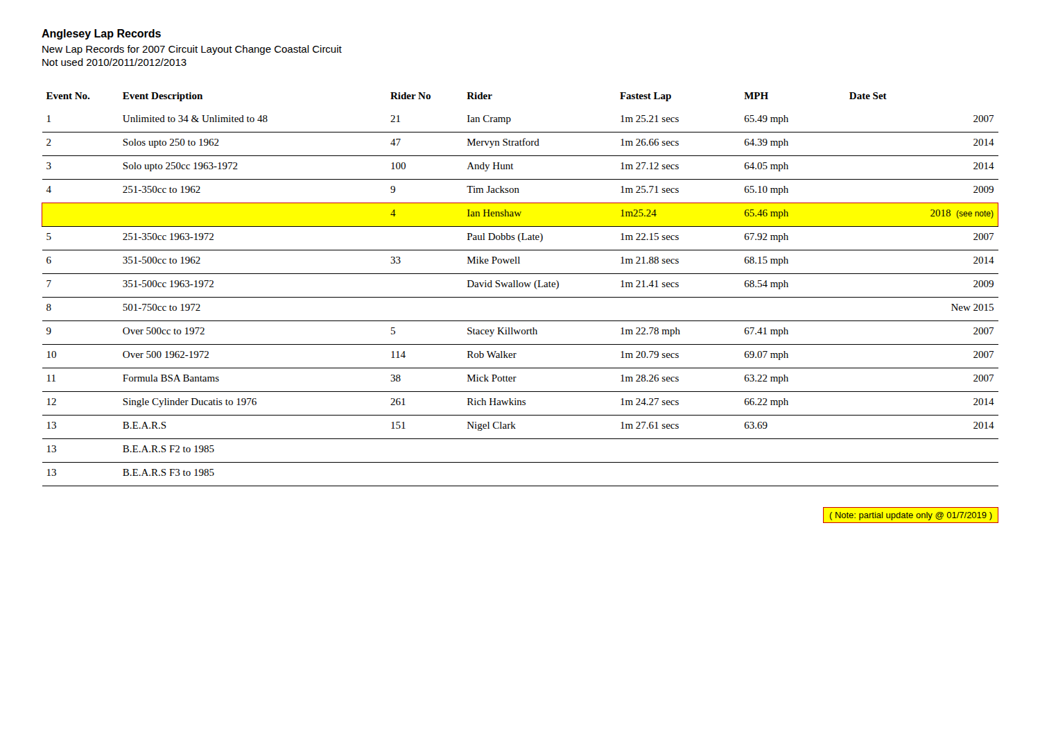Anglesey Lap Records
New Lap Records for 2007 Circuit Layout Change Coastal Circuit
Not used 2010/2011/2012/2013
| Event No. | Event Description | Rider No | Rider | Fastest Lap | MPH | Date Set |
| --- | --- | --- | --- | --- | --- | --- |
| 1 | Unlimited to 34 & Unlimited to 48 | 21 | Ian Cramp | 1m 25.21 secs | 65.49 mph | 2007 |
| 2 | Solos upto 250 to 1962 | 47 | Mervyn Stratford | 1m 26.66 secs | 64.39 mph | 2014 |
| 3 | Solo upto 250cc 1963-1972 | 100 | Andy Hunt | 1m 27.12 secs | 64.05 mph | 2014 |
| 4 | 251-350cc to 1962 | 9 | Tim Jackson | 1m 25.71 secs | 65.10 mph | 2009 |
| | | 4 | Ian Henshaw | 1m25.24 | 65.46 mph | 2018 (see note) |
| 5 | 251-350cc 1963-1972 | | Paul Dobbs (Late) | 1m 22.15 secs | 67.92 mph | 2007 |
| 6 | 351-500cc to 1962 | 33 | Mike Powell | 1m 21.88 secs | 68.15 mph | 2014 |
| 7 | 351-500cc 1963-1972 | | David Swallow (Late) | 1m 21.41 secs | 68.54 mph | 2009 |
| 8 | 501-750cc to 1972 | | | | | New 2015 |
| 9 | Over 500cc to 1972 | 5 | Stacey Killworth | 1m 22.78 mph | 67.41 mph | 2007 |
| 10 | Over 500 1962-1972 | 114 | Rob Walker | 1m 20.79 secs | 69.07 mph | 2007 |
| 11 | Formula BSA Bantams | 38 | Mick Potter | 1m 28.26 secs | 63.22 mph | 2007 |
| 12 | Single Cylinder Ducatis to 1976 | 261 | Rich Hawkins | 1m 24.27 secs | 66.22 mph | 2014 |
| 13 | B.E.A.R.S | 151 | Nigel Clark | 1m 27.61 secs | 63.69 | 2014 |
| 13 | B.E.A.R.S F2 to 1985 | | | | | |
| 13 | B.E.A.R.S F3 to 1985 | | | | | |
( Note: partial update only @ 01/7/2019 )